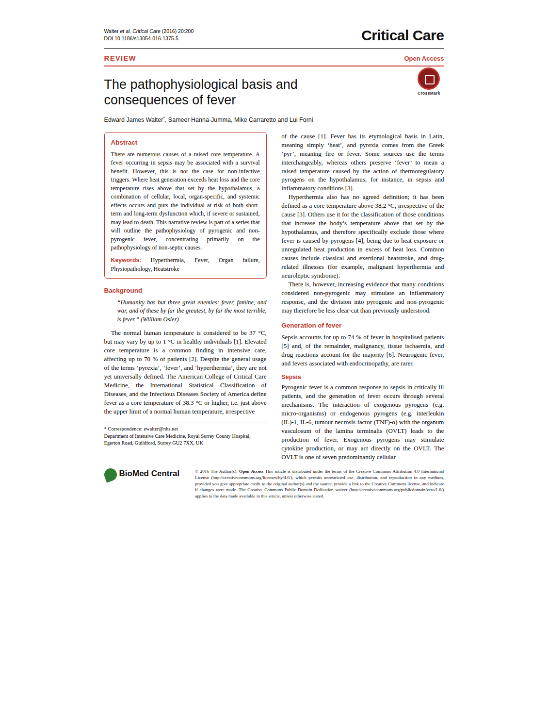Walter et al. Critical Care (2016) 20:200
DOI 10.1186/s13054-016-1375-5
Critical Care
REVIEW
Open Access
CrossMark
The pathophysiological basis and
consequences of fever
Edward James Walter*, Sameer Hanna-Jumma, Mike Carraretto and Lui Forni
Abstract
There are numerous causes of a raised core temperature. A fever occurring in sepsis may be associated with a survival benefit. However, this is not the case for non-infective triggers. Where heat generation exceeds heat loss and the core temperature rises above that set by the hypothalamus, a combination of cellular, local, organ-specific, and systemic effects occurs and puts the individual at risk of both short-term and long-term dysfunction which, if severe or sustained, may lead to death. This narrative review is part of a series that will outline the pathophysiology of pyrogenic and non-pyrogenic fever, concentrating primarily on the pathophysiology of non-septic causes.
Keywords: Hyperthermia, Fever, Organ failure, Physiopathology, Heatstroke
Background
“Humanity has but three great enemies: fever, famine, and war, and of these by far the greatest, by far the most terrible, is fever.” (William Osler)
The normal human temperature is considered to be 37 °C, but may vary by up to 1 °C in healthy individuals [1]. Elevated core temperature is a common finding in intensive care, affecting up to 70 % of patients [2]. Despite the general usage of the terms ‘pyrexia’, ‘fever’, and ‘hyperthermia’, they are not yet universally defined. The American College of Critical Care Medicine, the International Statistical Classification of Diseases, and the Infectious Diseases Society of America define fever as a core temperature of 38.3 °C or higher, i.e. just above the upper limit of a normal human temperature, irrespective
* Correspondence: ewalter@nhs.net
Department of Intensive Care Medicine, Royal Surrey County Hospital,
Egerton Road, Guildford, Surrey GU2 7XX, UK
of the cause [1]. Fever has its etymological basis in Latin, meaning simply ‘heat’, and pyrexia comes from the Greek ‘pyr’, meaning fire or fever. Some sources use the terms interchangeably, whereas others preserve ‘fever’ to mean a raised temperature caused by the action of thermoregulatory pyrogens on the hypothalamus; for instance, in sepsis and inflammatory conditions [3].
Hyperthermia also has no agreed definition; it has been defined as a core temperature above 38.2 °C, irrespective of the cause [3]. Others use it for the classification of those conditions that increase the body’s temperature above that set by the hypothalamus, and therefore specifically exclude those where fever is caused by pyrogens [4], being due to heat exposure or unregulated heat production in excess of heat loss. Common causes include classical and exertional heatstroke, and drug-related illnesses (for example, malignant hyperthermia and neuroleptic syndrome).
There is, however, increasing evidence that many conditions considered non-pyrogenic may stimulate an inflammatory response, and the division into pyrogenic and non-pyrogenic may therefore be less clear-cut than previously understood.
Generation of fever
Sepsis accounts for up to 74 % of fever in hospitalised patients [5] and, of the remainder, malignancy, tissue ischaemia, and drug reactions account for the majority [6]. Neurogenic fever, and fevers associated with endocrinopathy, are rarer.
Sepsis
Pyrogenic fever is a common response to sepsis in critically ill patients, and the generation of fever occurs through several mechanisms. The interaction of exogenous pyrogens (e.g. micro-organisms) or endogenous pyrogens (e.g. interleukin (IL)-1, IL-6, tumour necrosis factor (TNF)-α) with the organum vasculosum of the lamina terminalis (OVLT) leads to the production of fever. Exogenous pyrogens may stimulate cytokine production, or may act directly on the OVLT. The OVLT is one of seven predominantly cellular
Bio Med Central
© 2016 The Author(s). Open Access This article is distributed under the terms of the Creative Commons Attribution 4.0 International License (http://creativecommons.org/licenses/by/4.0/), which permits unrestricted use, distribution, and reproduction in any medium, provided you give appropriate credit to the original author(s) and the source, provide a link to the Creative Commons license, and indicate if changes were made. The Creative Commons Public Domain Dedication waiver (http://creativecommons.org/publicdomain/zero/1.0/) applies to the data made available in this article, unless otherwise stated.